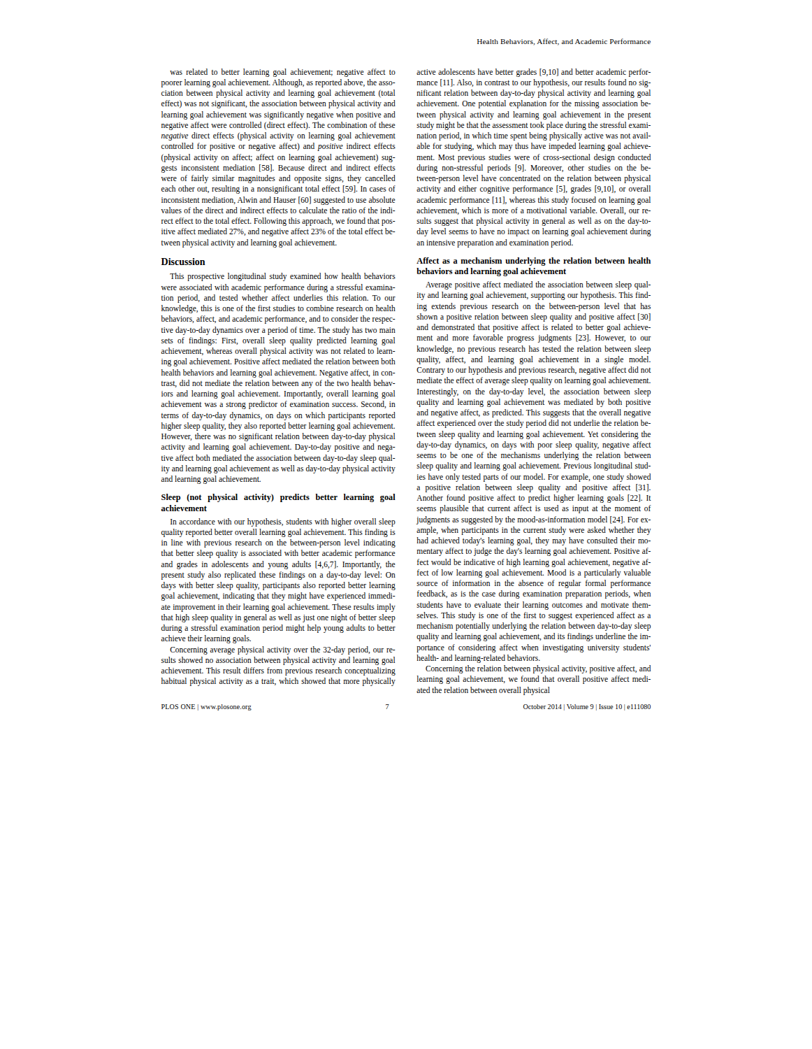Health Behaviors, Affect, and Academic Performance
was related to better learning goal achievement; negative affect to poorer learning goal achievement. Although, as reported above, the association between physical activity and learning goal achievement (total effect) was not significant, the association between physical activity and learning goal achievement was significantly negative when positive and negative affect were controlled (direct effect). The combination of these negative direct effects (physical activity on learning goal achievement controlled for positive or negative affect) and positive indirect effects (physical activity on affect; affect on learning goal achievement) suggests inconsistent mediation [58]. Because direct and indirect effects were of fairly similar magnitudes and opposite signs, they cancelled each other out, resulting in a nonsignificant total effect [59]. In cases of inconsistent mediation, Alwin and Hauser [60] suggested to use absolute values of the direct and indirect effects to calculate the ratio of the indirect effect to the total effect. Following this approach, we found that positive affect mediated 27%, and negative affect 23% of the total effect between physical activity and learning goal achievement.
Discussion
This prospective longitudinal study examined how health behaviors were associated with academic performance during a stressful examination period, and tested whether affect underlies this relation. To our knowledge, this is one of the first studies to combine research on health behaviors, affect, and academic performance, and to consider the respective day-to-day dynamics over a period of time. The study has two main sets of findings: First, overall sleep quality predicted learning goal achievement, whereas overall physical activity was not related to learning goal achievement. Positive affect mediated the relation between both health behaviors and learning goal achievement. Negative affect, in contrast, did not mediate the relation between any of the two health behaviors and learning goal achievement. Importantly, overall learning goal achievement was a strong predictor of examination success. Second, in terms of day-to-day dynamics, on days on which participants reported higher sleep quality, they also reported better learning goal achievement. However, there was no significant relation between day-to-day physical activity and learning goal achievement. Day-to-day positive and negative affect both mediated the association between day-to-day sleep quality and learning goal achievement as well as day-to-day physical activity and learning goal achievement.
Sleep (not physical activity) predicts better learning goal achievement
In accordance with our hypothesis, students with higher overall sleep quality reported better overall learning goal achievement. This finding is in line with previous research on the between-person level indicating that better sleep quality is associated with better academic performance and grades in adolescents and young adults [4,6,7]. Importantly, the present study also replicated these findings on a day-to-day level: On days with better sleep quality, participants also reported better learning goal achievement, indicating that they might have experienced immediate improvement in their learning goal achievement. These results imply that high sleep quality in general as well as just one night of better sleep during a stressful examination period might help young adults to better achieve their learning goals.
Concerning average physical activity over the 32-day period, our results showed no association between physical activity and learning goal achievement. This result differs from previous research conceptualizing habitual physical activity as a trait, which showed that more physically active adolescents have better grades [9,10] and better academic performance [11]. Also, in contrast to our hypothesis, our results found no significant relation between day-to-day physical activity and learning goal achievement. One potential explanation for the missing association between physical activity and learning goal achievement in the present study might be that the assessment took place during the stressful examination period, in which time spent being physically active was not available for studying, which may thus have impeded learning goal achievement. Most previous studies were of cross-sectional design conducted during non-stressful periods [9]. Moreover, other studies on the between-person level have concentrated on the relation between physical activity and either cognitive performance [5], grades [9,10], or overall academic performance [11], whereas this study focused on learning goal achievement, which is more of a motivational variable. Overall, our results suggest that physical activity in general as well as on the day-to-day level seems to have no impact on learning goal achievement during an intensive preparation and examination period.
Affect as a mechanism underlying the relation between health behaviors and learning goal achievement
Average positive affect mediated the association between sleep quality and learning goal achievement, supporting our hypothesis. This finding extends previous research on the between-person level that has shown a positive relation between sleep quality and positive affect [30] and demonstrated that positive affect is related to better goal achievement and more favorable progress judgments [23]. However, to our knowledge, no previous research has tested the relation between sleep quality, affect, and learning goal achievement in a single model. Contrary to our hypothesis and previous research, negative affect did not mediate the effect of average sleep quality on learning goal achievement. Interestingly, on the day-to-day level, the association between sleep quality and learning goal achievement was mediated by both positive and negative affect, as predicted. This suggests that the overall negative affect experienced over the study period did not underlie the relation between sleep quality and learning goal achievement. Yet considering the day-to-day dynamics, on days with poor sleep quality, negative affect seems to be one of the mechanisms underlying the relation between sleep quality and learning goal achievement. Previous longitudinal studies have only tested parts of our model. For example, one study showed a positive relation between sleep quality and positive affect [31]. Another found positive affect to predict higher learning goals [22]. It seems plausible that current affect is used as input at the moment of judgments as suggested by the mood-as-information model [24]. For example, when participants in the current study were asked whether they had achieved today's learning goal, they may have consulted their momentary affect to judge the day's learning goal achievement. Positive affect would be indicative of high learning goal achievement, negative affect of low learning goal achievement. Mood is a particularly valuable source of information in the absence of regular formal performance feedback, as is the case during examination preparation periods, when students have to evaluate their learning outcomes and motivate themselves. This study is one of the first to suggest experienced affect as a mechanism potentially underlying the relation between day-to-day sleep quality and learning goal achievement, and its findings underline the importance of considering affect when investigating university students' health- and learning-related behaviors.
Concerning the relation between physical activity, positive affect, and learning goal achievement, we found that overall positive affect mediated the relation between overall physical
PLOS ONE | www.plosone.org
7
October 2014 | Volume 9 | Issue 10 | e111080